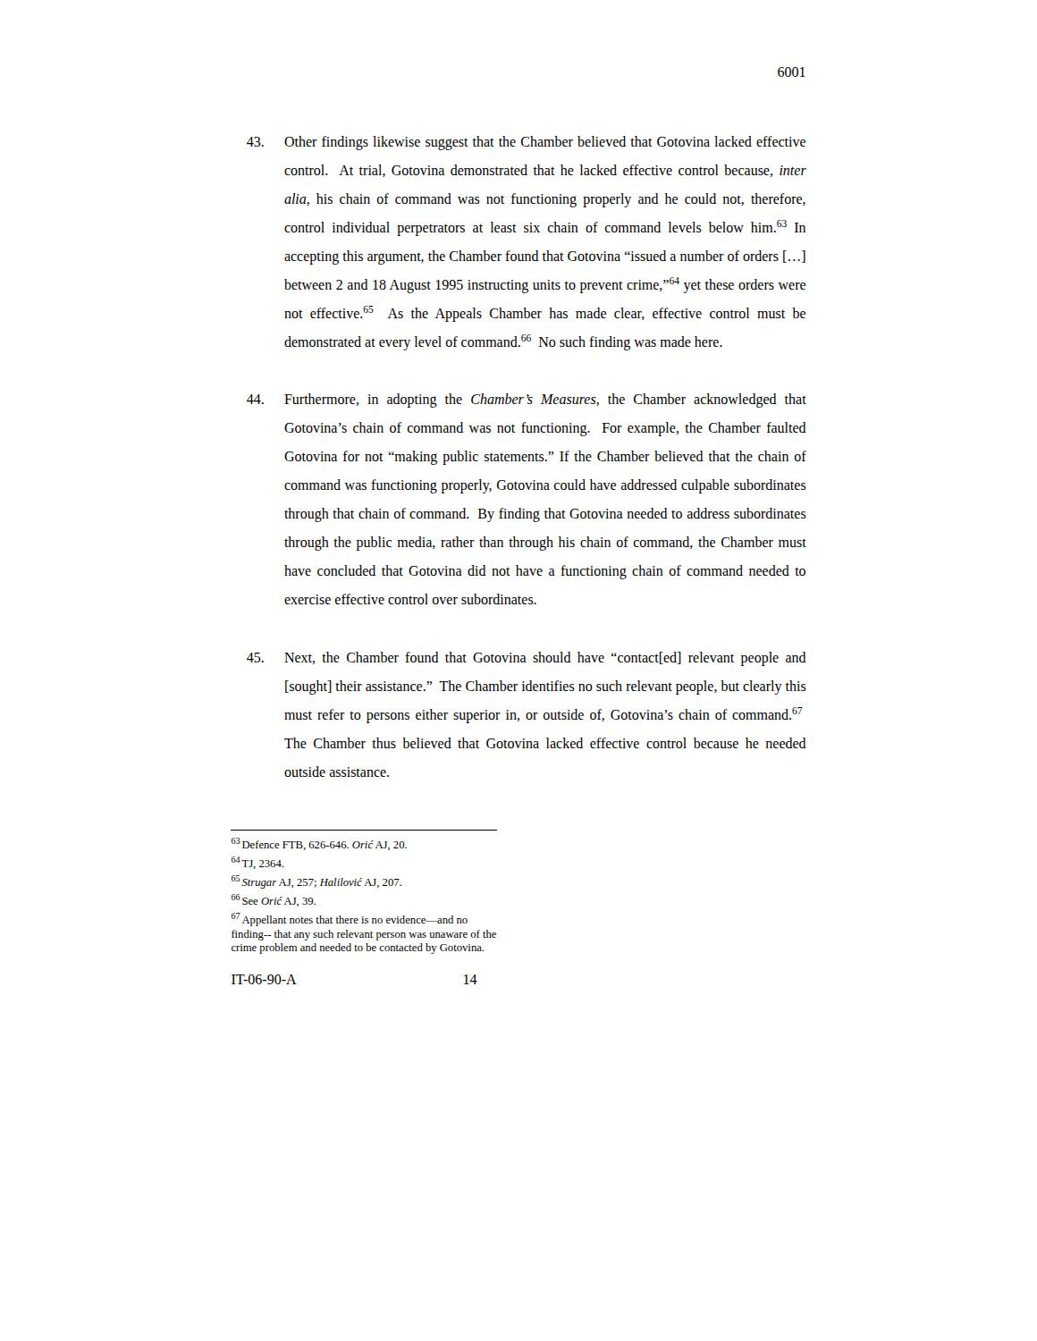6001
43.
Other findings likewise suggest that the Chamber believed that Gotovina lacked effective control. At trial, Gotovina demonstrated that he lacked effective control because, inter alia, his chain of command was not functioning properly and he could not, therefore, control individual perpetrators at least six chain of command levels below him.63 In accepting this argument, the Chamber found that Gotovina “issued a number of orders […] between 2 and 18 August 1995 instructing units to prevent crime,”64 yet these orders were not effective.65 As the Appeals Chamber has made clear, effective control must be demonstrated at every level of command.66 No such finding was made here.
44.
Furthermore, in adopting the Chamber’s Measures, the Chamber acknowledged that Gotovina’s chain of command was not functioning. For example, the Chamber faulted Gotovina for not “making public statements.” If the Chamber believed that the chain of command was functioning properly, Gotovina could have addressed culpable subordinates through that chain of command. By finding that Gotovina needed to address subordinates through the public media, rather than through his chain of command, the Chamber must have concluded that Gotovina did not have a functioning chain of command needed to exercise effective control over subordinates.
45.
Next, the Chamber found that Gotovina should have “contact[ed] relevant people and [sought] their assistance.” The Chamber identifies no such relevant people, but clearly this must refer to persons either superior in, or outside of, Gotovina’s chain of command.67 The Chamber thus believed that Gotovina lacked effective control because he needed outside assistance.
63 Defence FTB, 626-646. Orić AJ, 20.
64 TJ, 2364.
65 Strugar AJ, 257; Halilović AJ, 207.
66 See Orić AJ, 39.
67 Appellant notes that there is no evidence—and no finding-- that any such relevant person was unaware of the crime problem and needed to be contacted by Gotovina.
IT-06-90-A
14